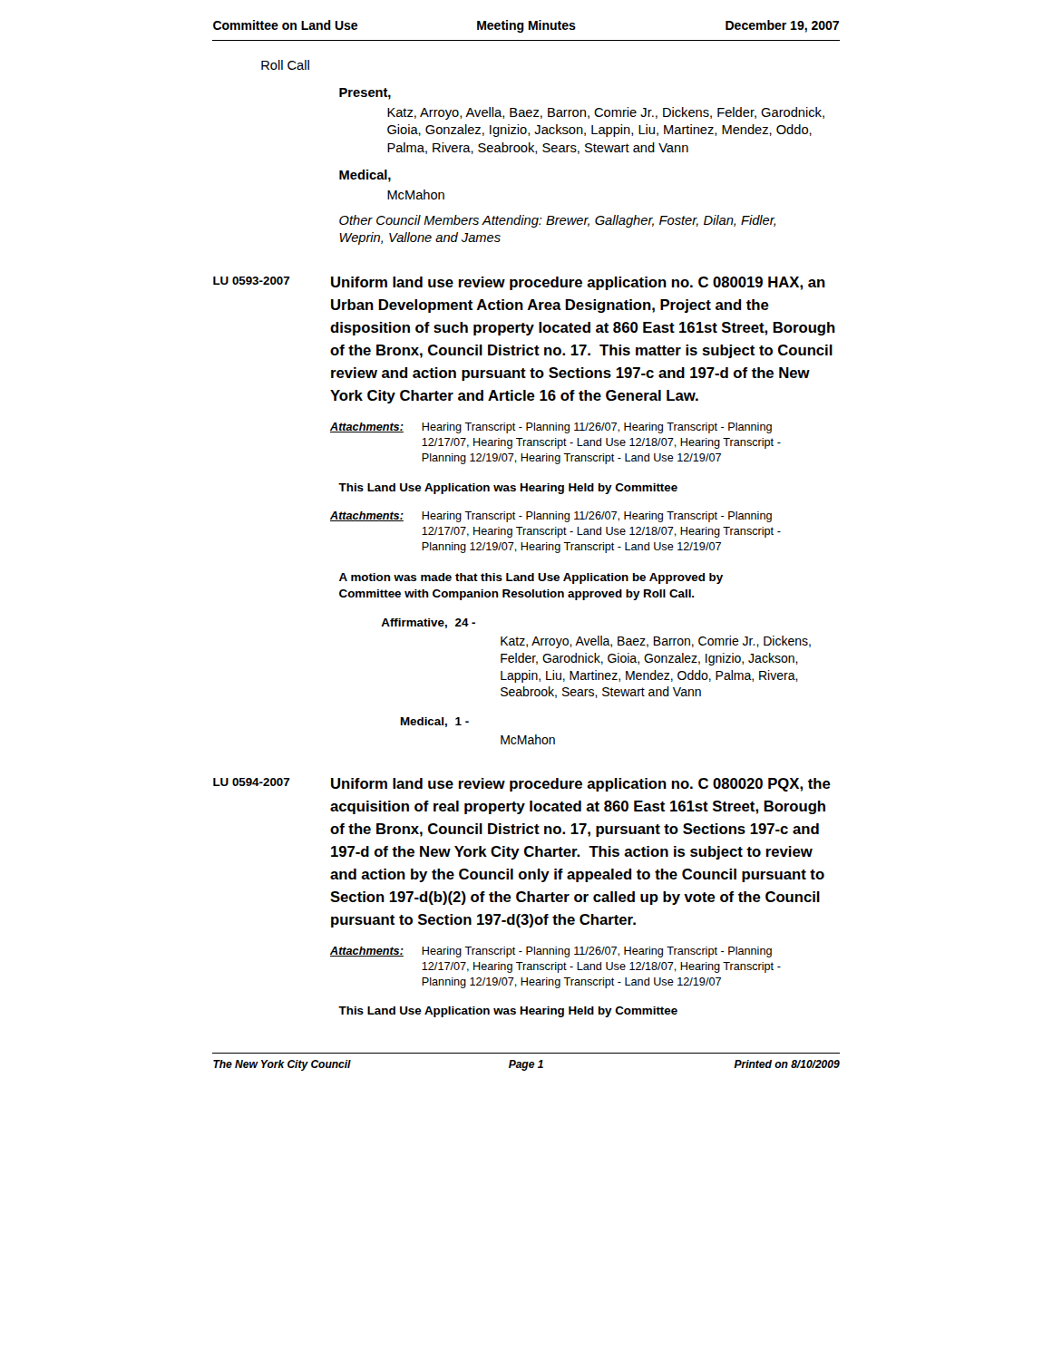Committee on Land Use
Meeting Minutes
December 19, 2007
Roll Call
Present,
Katz, Arroyo, Avella, Baez, Barron, Comrie Jr., Dickens, Felder, Garodnick, Gioia, Gonzalez, Ignizio, Jackson, Lappin, Liu, Martinez, Mendez, Oddo, Palma, Rivera, Seabrook, Sears, Stewart and Vann
Medical,
McMahon
Other Council Members Attending: Brewer, Gallagher, Foster, Dilan, Fidler, Weprin, Vallone and James
LU 0593-2007
Uniform land use review procedure application no. C 080019 HAX, an Urban Development Action Area Designation, Project and the disposition of such property located at 860 East 161st Street, Borough of the Bronx, Council District no. 17. This matter is subject to Council review and action pursuant to Sections 197-c and 197-d of the New York City Charter and Article 16 of the General Law.
Attachments:
Hearing Transcript - Planning 11/26/07, Hearing Transcript - Planning 12/17/07, Hearing Transcript - Land Use 12/18/07, Hearing Transcript - Planning 12/19/07, Hearing Transcript - Land Use 12/19/07
This Land Use Application was Hearing Held by Committee
Attachments:
Hearing Transcript - Planning 11/26/07, Hearing Transcript - Planning 12/17/07, Hearing Transcript - Land Use 12/18/07, Hearing Transcript - Planning 12/19/07, Hearing Transcript - Land Use 12/19/07
A motion was made that this Land Use Application be Approved by Committee with Companion Resolution approved by Roll Call.
Affirmative,
24 -
Katz, Arroyo, Avella, Baez, Barron, Comrie Jr., Dickens, Felder, Garodnick, Gioia, Gonzalez, Ignizio, Jackson, Lappin, Liu, Martinez, Mendez, Oddo, Palma, Rivera, Seabrook, Sears, Stewart and Vann
Medical,
1 -
McMahon
LU 0594-2007
Uniform land use review procedure application no. C 080020 PQX, the acquisition of real property located at 860 East 161st Street, Borough of the Bronx, Council District no. 17, pursuant to Sections 197-c and 197-d of the New York City Charter. This action is subject to review and action by the Council only if appealed to the Council pursuant to Section 197-d(b)(2) of the Charter or called up by vote of the Council pursuant to Section 197-d(3)of the Charter.
Attachments:
Hearing Transcript - Planning 11/26/07, Hearing Transcript - Planning 12/17/07, Hearing Transcript - Land Use 12/18/07, Hearing Transcript - Planning 12/19/07, Hearing Transcript - Land Use 12/19/07
This Land Use Application was Hearing Held by Committee
The New York City Council
Page 1
Printed on 8/10/2009